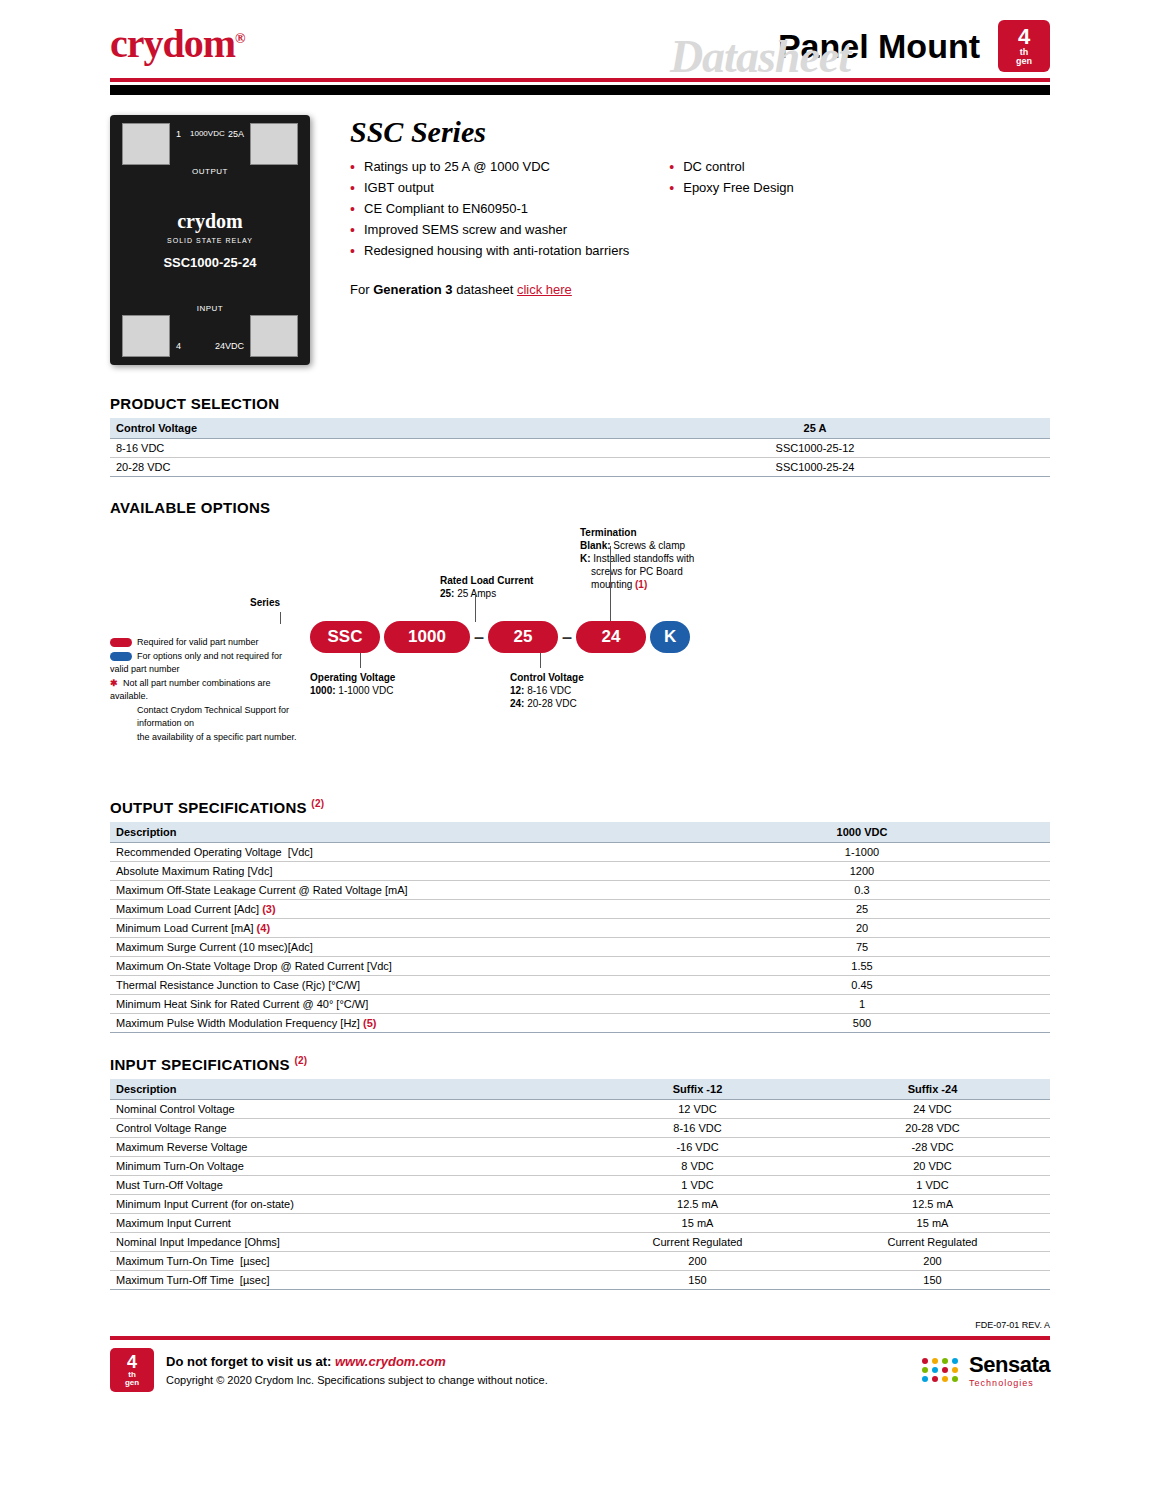crydom®
Datasheet Panel Mount 4 th gen
1
1000VDC
OUTPUT
25A
crydom
SOLID STATE RELAY
SSC1000-25-24
INPUT
4
24VDC
SSC Series
Ratings up to 25 A @ 1000 VDC
IGBT output
CE Compliant to EN60950-1
Improved SEMS screw and washer
Redesigned housing with anti-rotation barriers
DC control
Epoxy Free Design
For Generation 3 datasheet click here
PRODUCT SELECTION
| Control Voltage | 25 A |
| --- | --- |
| 8-16 VDC | SSC1000-25-12 |
| 20-28 VDC | SSC1000-25-24 |
AVAILABLE OPTIONS
Required for valid part number
For options only and not required for valid part number
✱Not all part number combinations are available. Contact Crydom Technical Support for information on the availability of a specific part number.
Series
Rated Load Current
25: 25 Amps
Termination
Blank: Screws & clamp
K: Installed standoffs with
screws for PC Board
mounting (1)
Operating Voltage
1000: 1-1000 VDC
Control Voltage
12: 8-16 VDC
24: 20-28 VDC
SSC 1000 – 25 – 24 K
OUTPUT SPECIFICATIONS (2)
| Description | 1000 VDC |
| --- | --- |
| Recommended Operating Voltage [Vdc] | 1-1000 |
| Absolute Maximum Rating [Vdc] | 1200 |
| Maximum Off-State Leakage Current @ Rated Voltage [mA] | 0.3 |
| Maximum Load Current [Adc] (3) | 25 |
| Minimum Load Current [mA] (4) | 20 |
| Maximum Surge Current (10 msec)[Adc] | 75 |
| Maximum On-State Voltage Drop @ Rated Current [Vdc] | 1.55 |
| Thermal Resistance Junction to Case (Rjc) [°C/W] | 0.45 |
| Minimum Heat Sink for Rated Current @ 40° [°C/W] | 1 |
| Maximum Pulse Width Modulation Frequency [Hz] (5) | 500 |
INPUT SPECIFICATIONS (2)
| Description | Suffix -12 | Suffix -24 |
| --- | --- | --- |
| Nominal Control Voltage | 12 VDC | 24 VDC |
| Control Voltage Range | 8-16 VDC | 20-28 VDC |
| Maximum Reverse Voltage | -16 VDC | -28 VDC |
| Minimum Turn-On Voltage | 8 VDC | 20 VDC |
| Must Turn-Off Voltage | 1 VDC | 1 VDC |
| Minimum Input Current (for on-state) | 12.5 mA | 12.5 mA |
| Maximum Input Current | 15 mA | 15 mA |
| Nominal Input Impedance [Ohms] | Current Regulated | Current Regulated |
| Maximum Turn-On Time [µsec] | 200 | 200 |
| Maximum Turn-Off Time [µsec] | 150 | 150 |
FDE-07-01 REV. A
4 th gen
Do not forget to visit us at: www.crydom.com
Copyright © 2020 Crydom Inc. Specifications subject to change without notice.
Sensata
Technologies